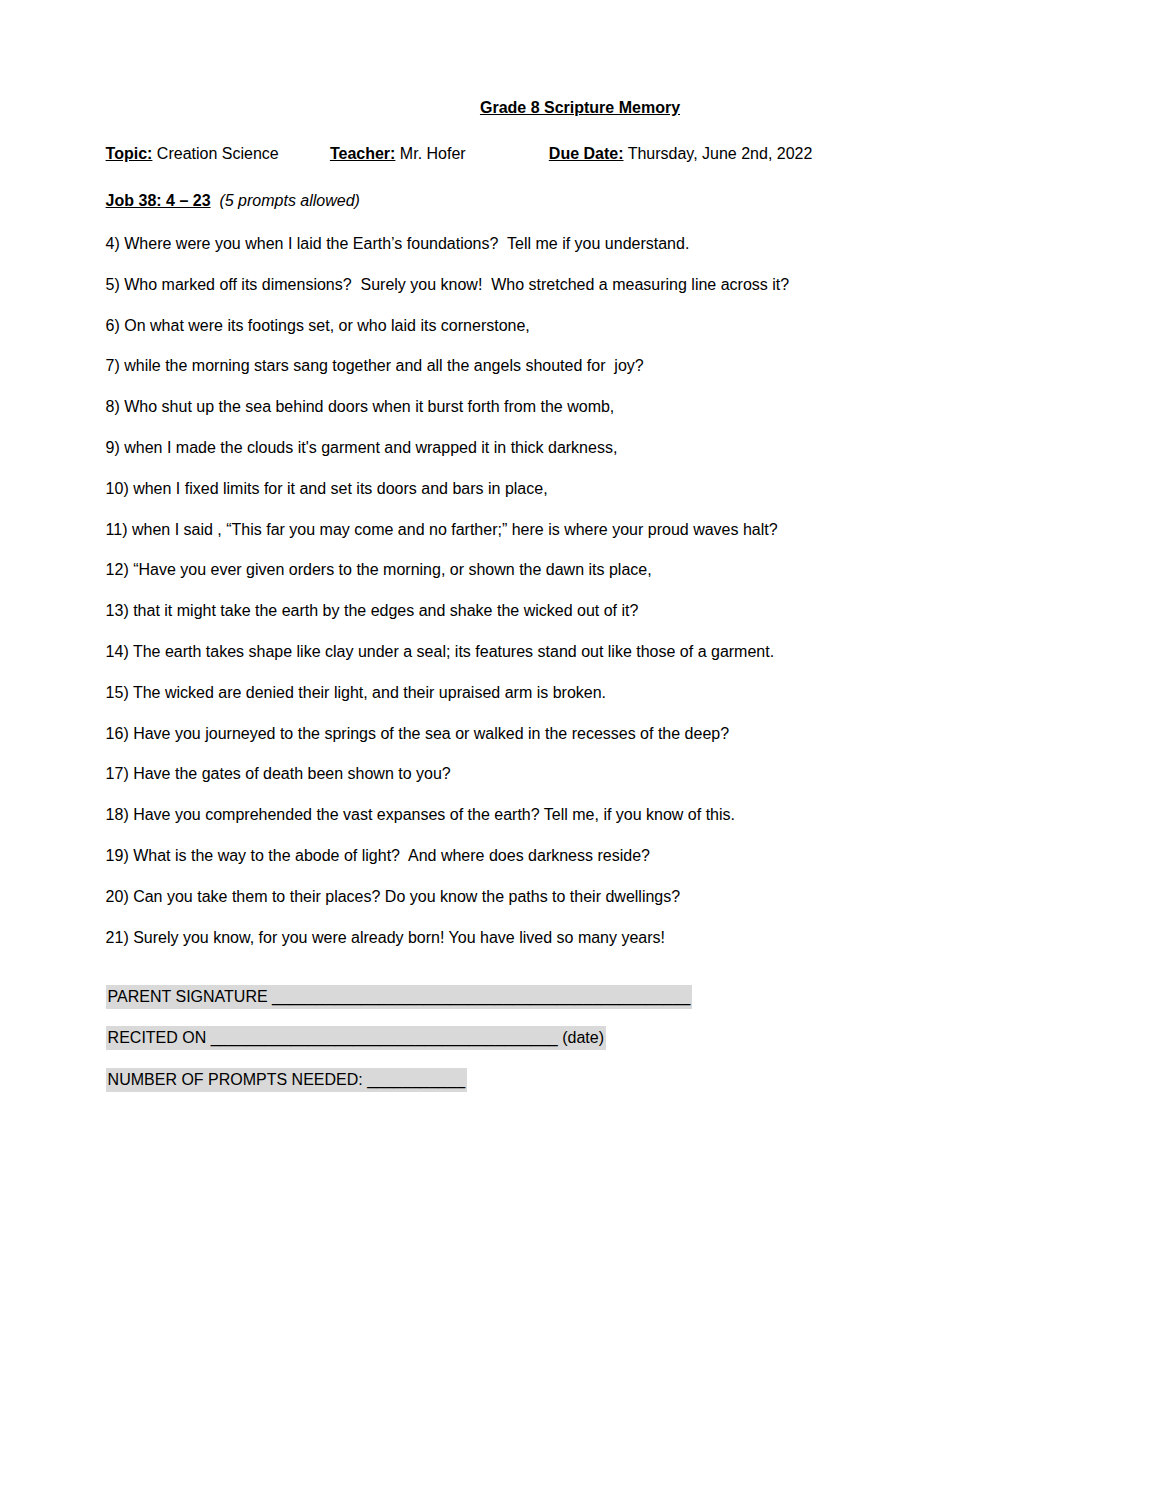Grade 8 Scripture Memory
Topic: Creation Science Teacher: Mr. Hofer Due Date: Thursday, June 2nd, 2022
Job 38: 4 – 23 (5 prompts allowed)
4) Where were you when I laid the Earth’s foundations? Tell me if you understand.
5) Who marked off its dimensions? Surely you know! Who stretched a measuring line across it?
6) On what were its footings set, or who laid its cornerstone,
7) while the morning stars sang together and all the angels shouted for joy?
8) Who shut up the sea behind doors when it burst forth from the womb,
9) when I made the clouds it's garment and wrapped it in thick darkness,
10) when I fixed limits for it and set its doors and bars in place,
11) when I said , “This far you may come and no farther;” here is where your proud waves halt?
12) “Have you ever given orders to the morning, or shown the dawn its place,
13) that it might take the earth by the edges and shake the wicked out of it?
14) The earth takes shape like clay under a seal; its features stand out like those of a garment.
15) The wicked are denied their light, and their upraised arm is broken.
16) Have you journeyed to the springs of the sea or walked in the recesses of the deep?
17) Have the gates of death been shown to you?
18) Have you comprehended the vast expanses of the earth? Tell me, if you know of this.
19) What is the way to the abode of light? And where does darkness reside?
20) Can you take them to their places? Do you know the paths to their dwellings?
21) Surely you know, for you were already born! You have lived so many years!
PARENT SIGNATURE _______________________________________________
RECITED ON _______________________________________ (date)
NUMBER OF PROMPTS NEEDED: ___________